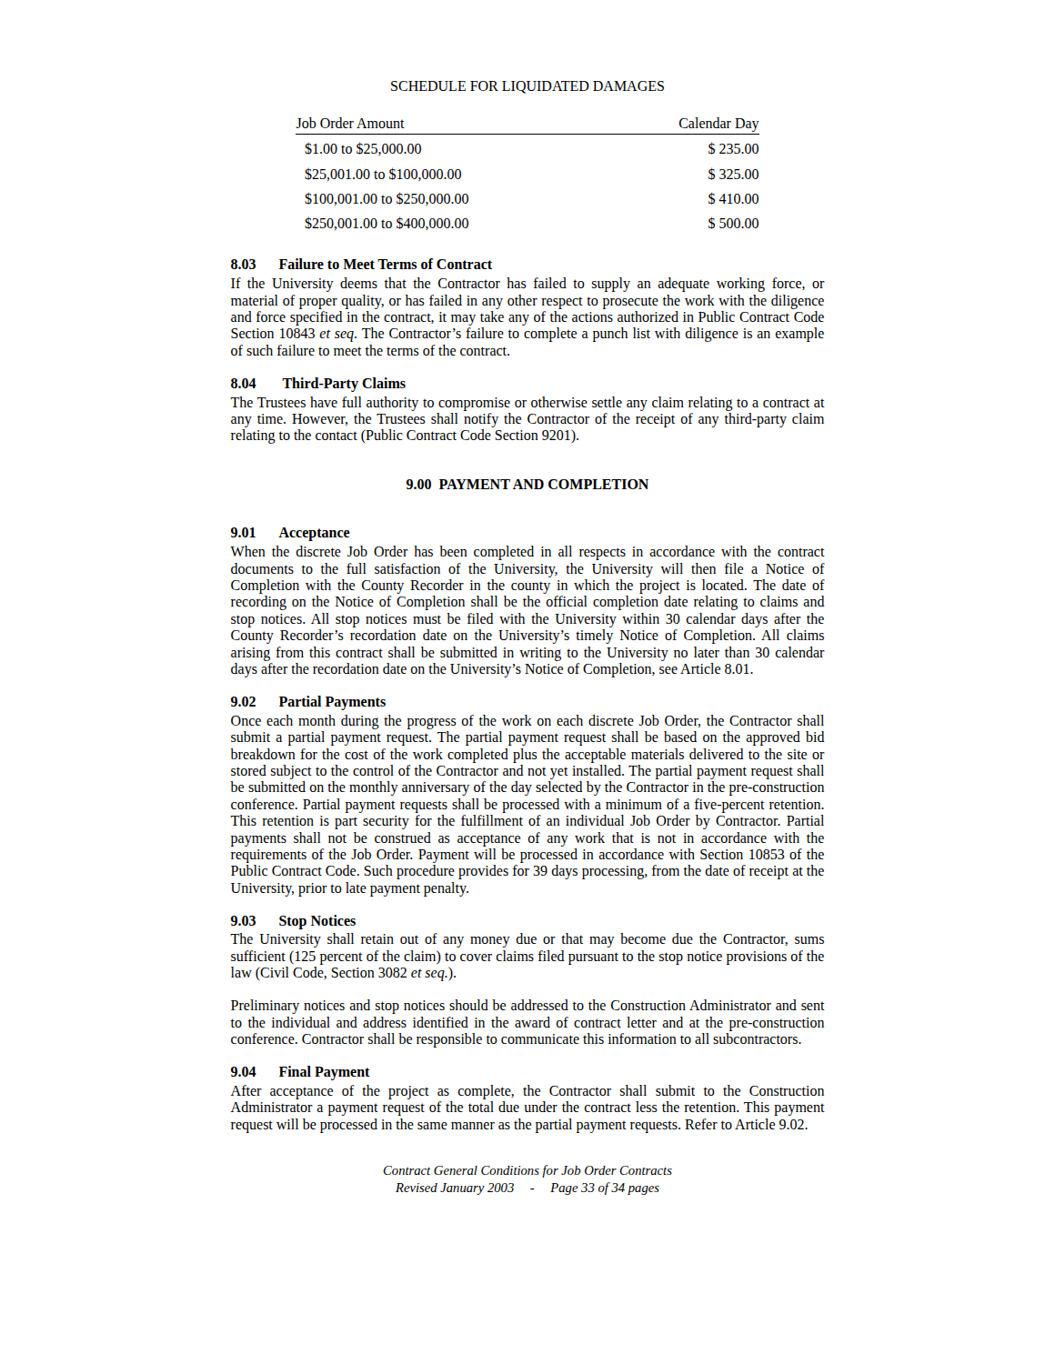SCHEDULE FOR LIQUIDATED DAMAGES
| Job Order Amount | Calendar Day |
| --- | --- |
| $1.00 to $25,000.00 | $ 235.00 |
| $25,001.00 to $100,000.00 | $ 325.00 |
| $100,001.00 to $250,000.00 | $ 410.00 |
| $250,001.00 to $400,000.00 | $ 500.00 |
8.03 Failure to Meet Terms of Contract
If the University deems that the Contractor has failed to supply an adequate working force, or material of proper quality, or has failed in any other respect to prosecute the work with the diligence and force specified in the contract, it may take any of the actions authorized in Public Contract Code Section 10843 et seq. The Contractor’s failure to complete a punch list with diligence is an example of such failure to meet the terms of the contract.
8.04 Third-Party Claims
The Trustees have full authority to compromise or otherwise settle any claim relating to a contract at any time. However, the Trustees shall notify the Contractor of the receipt of any third-party claim relating to the contact (Public Contract Code Section 9201).
9.00 PAYMENT AND COMPLETION
9.01 Acceptance
When the discrete Job Order has been completed in all respects in accordance with the contract documents to the full satisfaction of the University, the University will then file a Notice of Completion with the County Recorder in the county in which the project is located. The date of recording on the Notice of Completion shall be the official completion date relating to claims and stop notices. All stop notices must be filed with the University within 30 calendar days after the County Recorder’s recordation date on the University’s timely Notice of Completion. All claims arising from this contract shall be submitted in writing to the University no later than 30 calendar days after the recordation date on the University’s Notice of Completion, see Article 8.01.
9.02 Partial Payments
Once each month during the progress of the work on each discrete Job Order, the Contractor shall submit a partial payment request. The partial payment request shall be based on the approved bid breakdown for the cost of the work completed plus the acceptable materials delivered to the site or stored subject to the control of the Contractor and not yet installed. The partial payment request shall be submitted on the monthly anniversary of the day selected by the Contractor in the pre-construction conference. Partial payment requests shall be processed with a minimum of a five-percent retention. This retention is part security for the fulfillment of an individual Job Order by Contractor. Partial payments shall not be construed as acceptance of any work that is not in accordance with the requirements of the Job Order. Payment will be processed in accordance with Section 10853 of the Public Contract Code. Such procedure provides for 39 days processing, from the date of receipt at the University, prior to late payment penalty.
9.03 Stop Notices
The University shall retain out of any money due or that may become due the Contractor, sums sufficient (125 percent of the claim) to cover claims filed pursuant to the stop notice provisions of the law (Civil Code, Section 3082 et seq.).
Preliminary notices and stop notices should be addressed to the Construction Administrator and sent to the individual and address identified in the award of contract letter and at the pre-construction conference. Contractor shall be responsible to communicate this information to all subcontractors.
9.04 Final Payment
After acceptance of the project as complete, the Contractor shall submit to the Construction Administrator a payment request of the total due under the contract less the retention. This payment request will be processed in the same manner as the partial payment requests. Refer to Article 9.02.
Contract General Conditions for Job Order Contracts
Revised January 2003-Page 33 of 34 pages